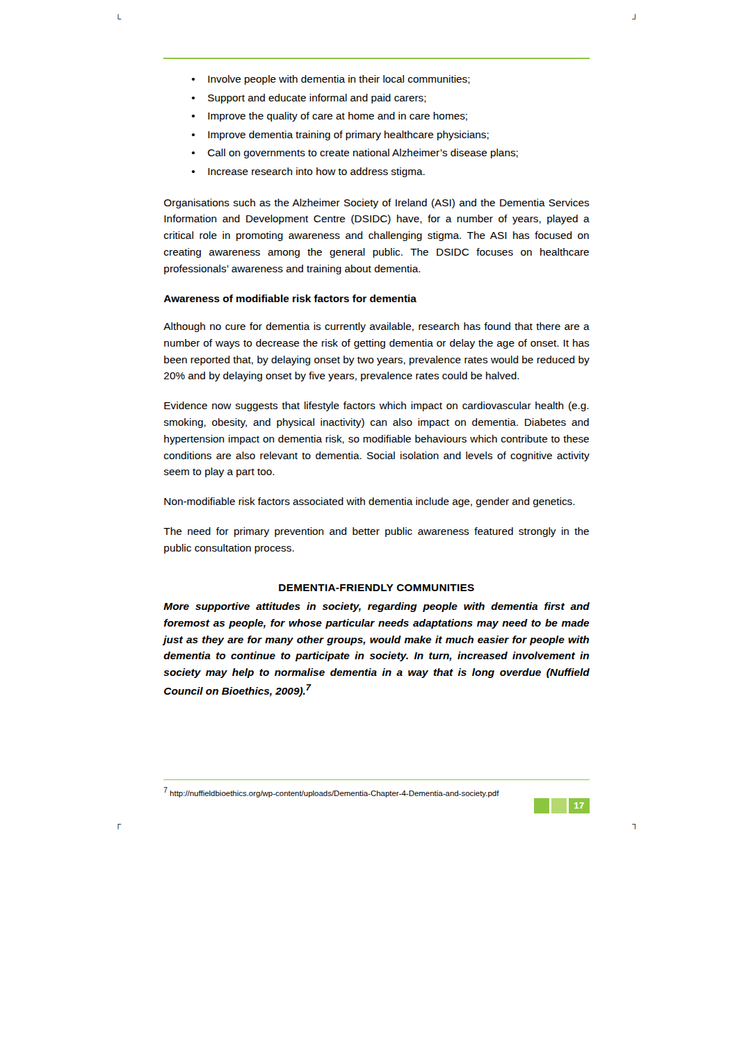└
┘
┌
┐
Involve people with dementia in their local communities;
Support and educate informal and paid carers;
Improve the quality of care at home and in care homes;
Improve dementia training of primary healthcare physicians;
Call on governments to create national Alzheimer’s disease plans;
Increase research into how to address stigma.
Organisations such as the Alzheimer Society of Ireland (ASI) and the Dementia Services Information and Development Centre (DSIDC) have, for a number of years, played a critical role in promoting awareness and challenging stigma. The ASI has focused on creating awareness among the general public. The DSIDC focuses on healthcare professionals’ awareness and training about dementia.
Awareness of modifiable risk factors for dementia
Although no cure for dementia is currently available, research has found that there are a number of ways to decrease the risk of getting dementia or delay the age of onset. It has been reported that, by delaying onset by two years, prevalence rates would be reduced by 20% and by delaying onset by five years, prevalence rates could be halved.
Evidence now suggests that lifestyle factors which impact on cardiovascular health (e.g. smoking, obesity, and physical inactivity) can also impact on dementia. Diabetes and hypertension impact on dementia risk, so modifiable behaviours which contribute to these conditions are also relevant to dementia. Social isolation and levels of cognitive activity seem to play a part too.
Non-modifiable risk factors associated with dementia include age, gender and genetics.
The need for primary prevention and better public awareness featured strongly in the public consultation process.
DEMENTIA-FRIENDLY COMMUNITIES
More supportive attitudes in society, regarding people with dementia first and foremost as people, for whose particular needs adaptations may need to be made just as they are for many other groups, would make it much easier for people with dementia to continue to participate in society. In turn, increased involvement in society may help to normalise dementia in a way that is long overdue (Nuffield Council on Bioethics, 2009).7
7 http://nuffieldbioethics.org/wp-content/uploads/Dementia-Chapter-4-Dementia-and-society.pdf
17